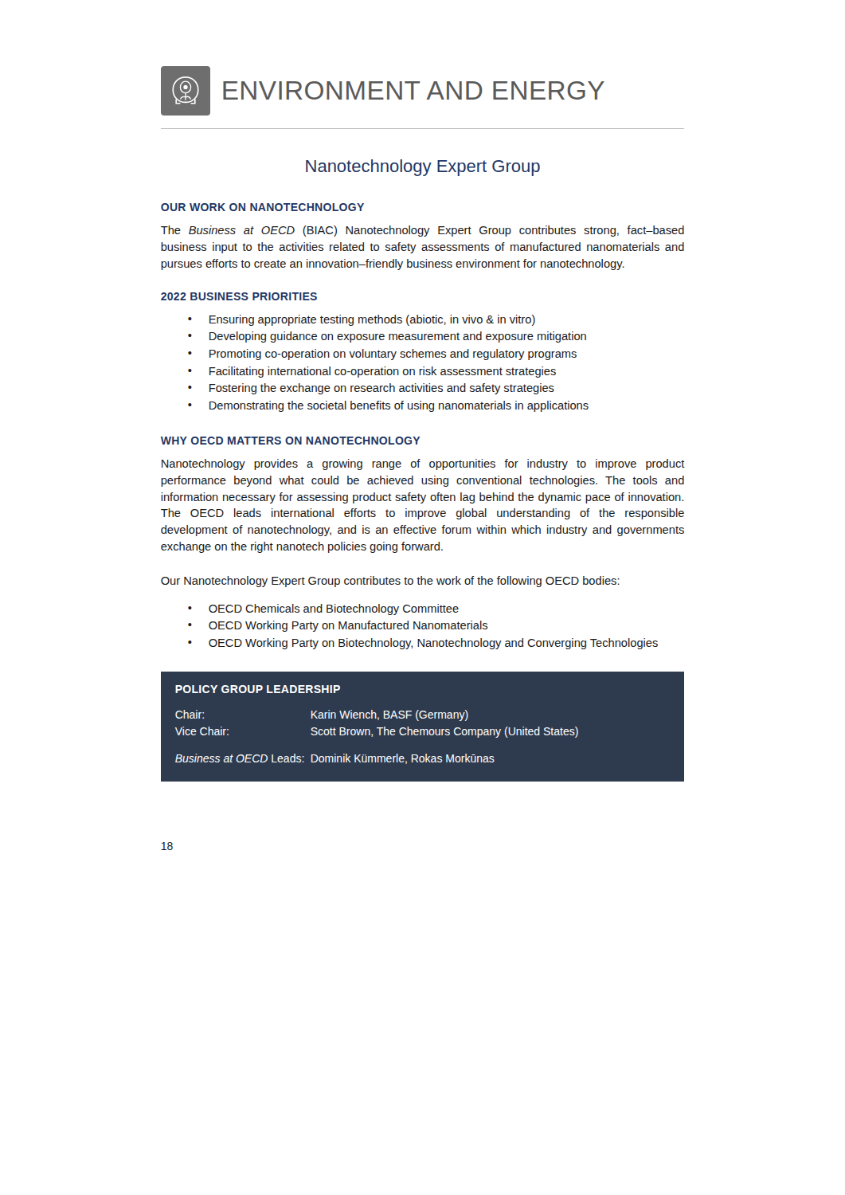ENVIRONMENT AND ENERGY
Nanotechnology Expert Group
OUR WORK ON NANOTECHNOLOGY
The Business at OECD (BIAC) Nanotechnology Expert Group contributes strong, fact–based business input to the activities related to safety assessments of manufactured nanomaterials and pursues efforts to create an innovation–friendly business environment for nanotechnology.
2022 BUSINESS PRIORITIES
Ensuring appropriate testing methods (abiotic, in vivo & in vitro)
Developing guidance on exposure measurement and exposure mitigation
Promoting co-operation on voluntary schemes and regulatory programs
Facilitating international co-operation on risk assessment strategies
Fostering the exchange on research activities and safety strategies
Demonstrating the societal benefits of using nanomaterials in applications
WHY OECD MATTERS ON NANOTECHNOLOGY
Nanotechnology provides a growing range of opportunities for industry to improve product performance beyond what could be achieved using conventional technologies. The tools and information necessary for assessing product safety often lag behind the dynamic pace of innovation. The OECD leads international efforts to improve global understanding of the responsible development of nanotechnology, and is an effective forum within which industry and governments exchange on the right nanotech policies going forward.
Our Nanotechnology Expert Group contributes to the work of the following OECD bodies:
OECD Chemicals and Biotechnology Committee
OECD Working Party on Manufactured Nanomaterials
OECD Working Party on Biotechnology, Nanotechnology and Converging Technologies
POLICY GROUP LEADERSHIP
Chair:
Karin Wiench, BASF (Germany)
Vice Chair:
Scott Brown, The Chemours Company (United States)
Business at OECD Leads:
Dominik Kümmerle, Rokas Morkūnas
18